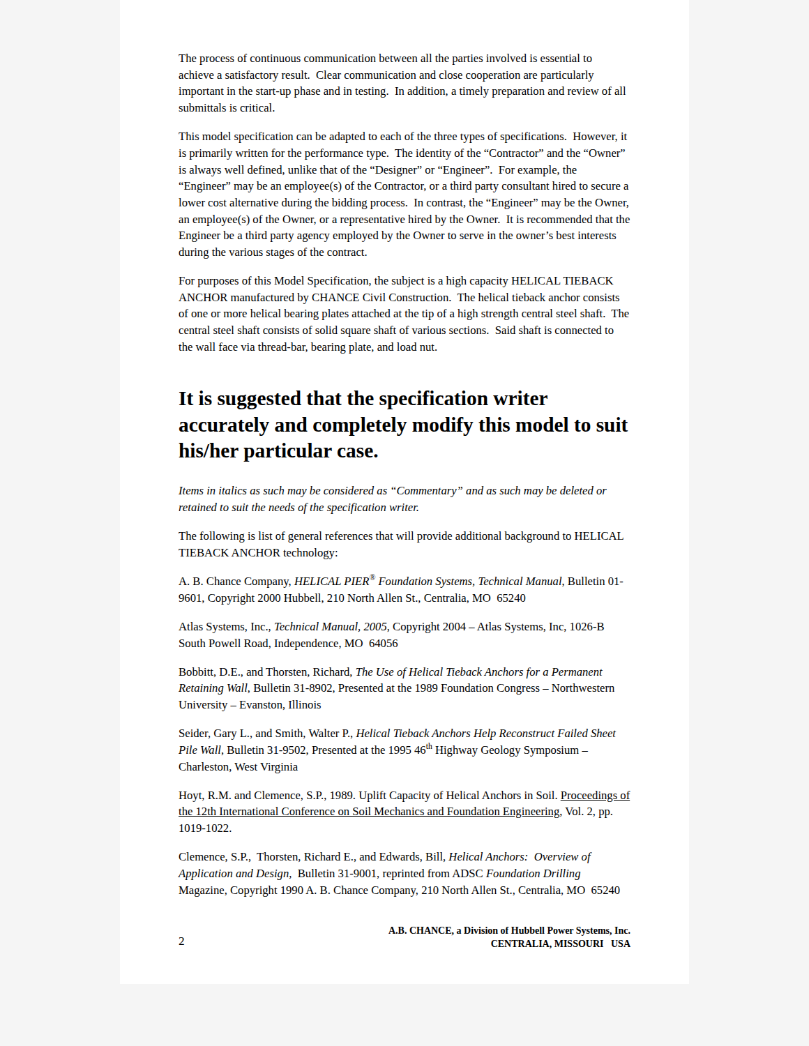The process of continuous communication between all the parties involved is essential to achieve a satisfactory result. Clear communication and close cooperation are particularly important in the start-up phase and in testing. In addition, a timely preparation and review of all submittals is critical.
This model specification can be adapted to each of the three types of specifications. However, it is primarily written for the performance type. The identity of the “Contractor” and the “Owner” is always well defined, unlike that of the “Designer” or “Engineer”. For example, the “Engineer” may be an employee(s) of the Contractor, or a third party consultant hired to secure a lower cost alternative during the bidding process. In contrast, the “Engineer” may be the Owner, an employee(s) of the Owner, or a representative hired by the Owner. It is recommended that the Engineer be a third party agency employed by the Owner to serve in the owner’s best interests during the various stages of the contract.
For purposes of this Model Specification, the subject is a high capacity HELICAL TIEBACK ANCHOR manufactured by CHANCE Civil Construction. The helical tieback anchor consists of one or more helical bearing plates attached at the tip of a high strength central steel shaft. The central steel shaft consists of solid square shaft of various sections. Said shaft is connected to the wall face via thread-bar, bearing plate, and load nut.
It is suggested that the specification writer accurately and completely modify this model to suit his/her particular case.
Items in italics as such may be considered as “Commentary” and as such may be deleted or retained to suit the needs of the specification writer.
The following is list of general references that will provide additional background to HELICAL TIEBACK ANCHOR technology:
A. B. Chance Company, HELICAL PIER® Foundation Systems, Technical Manual, Bulletin 01-9601, Copyright 2000 Hubbell, 210 North Allen St., Centralia, MO 65240
Atlas Systems, Inc., Technical Manual, 2005, Copyright 2004 – Atlas Systems, Inc, 1026-B South Powell Road, Independence, MO 64056
Bobbitt, D.E., and Thorsten, Richard, The Use of Helical Tieback Anchors for a Permanent Retaining Wall, Bulletin 31-8902, Presented at the 1989 Foundation Congress – Northwestern University – Evanston, Illinois
Seider, Gary L., and Smith, Walter P., Helical Tieback Anchors Help Reconstruct Failed Sheet Pile Wall, Bulletin 31-9502, Presented at the 1995 46th Highway Geology Symposium – Charleston, West Virginia
Hoyt, R.M. and Clemence, S.P., 1989. Uplift Capacity of Helical Anchors in Soil. Proceedings of the 12th International Conference on Soil Mechanics and Foundation Engineering, Vol. 2, pp. 1019-1022.
Clemence, S.P., Thorsten, Richard E., and Edwards, Bill, Helical Anchors: Overview of Application and Design, Bulletin 31-9001, reprinted from ADSC Foundation Drilling Magazine, Copyright 1990 A. B. Chance Company, 210 North Allen St., Centralia, MO 65240
2
A.B. CHANCE, a Division of Hubbell Power Systems, Inc.
CENTRALIA, MISSOURI USA